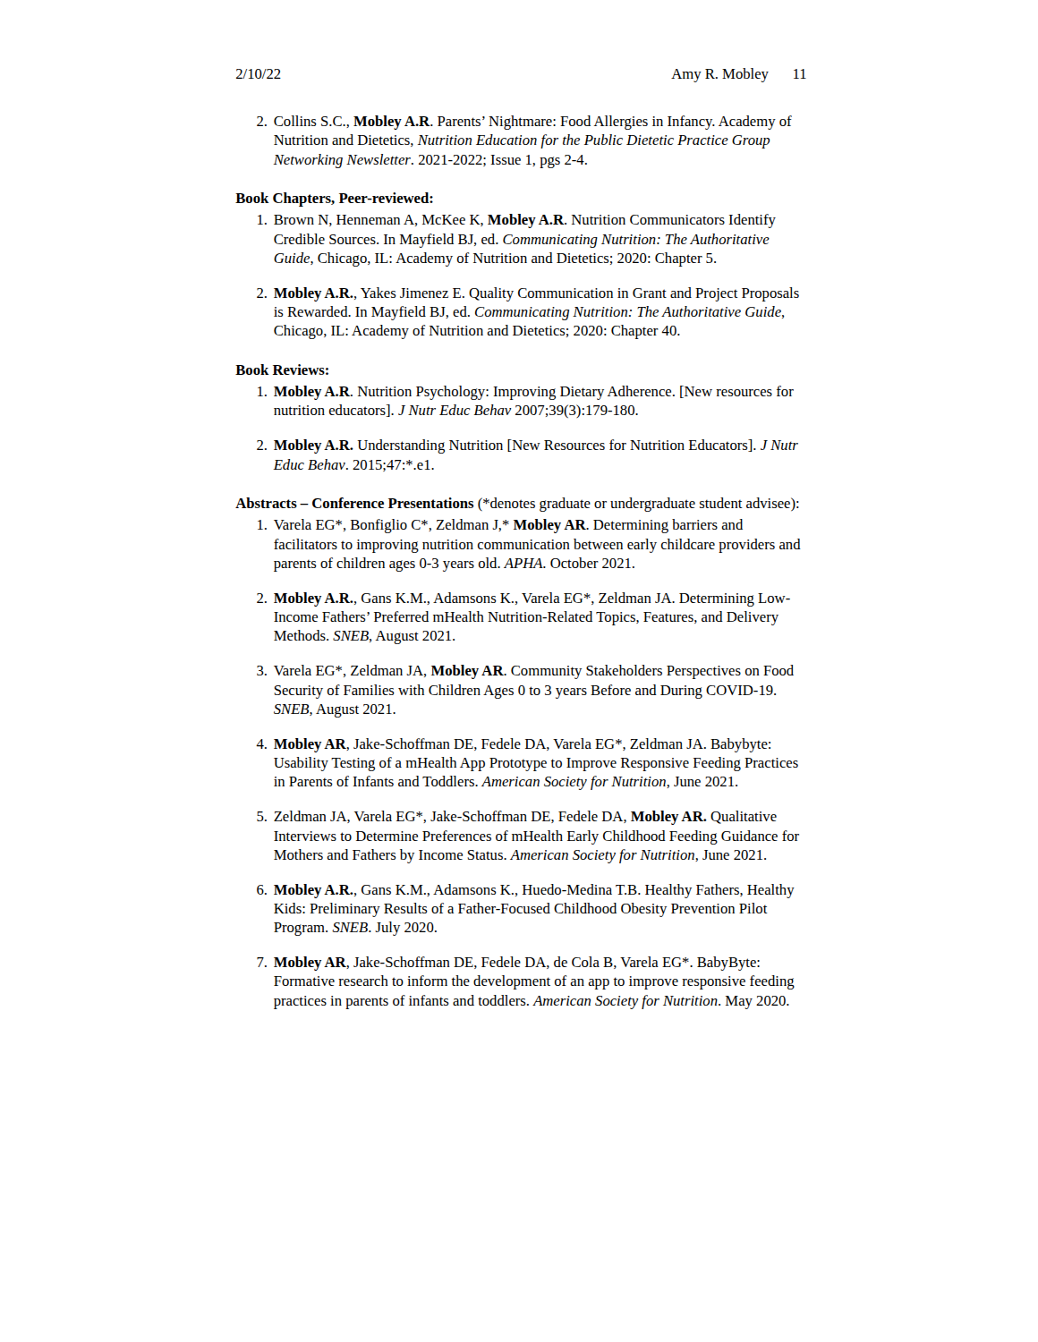2/10/22
Amy R. Mobley11
2. Collins S.C., Mobley A.R. Parents’ Nightmare: Food Allergies in Infancy. Academy of Nutrition and Dietetics, Nutrition Education for the Public Dietetic Practice Group Networking Newsletter. 2021-2022; Issue 1, pgs 2-4.
Book Chapters, Peer-reviewed:
1. Brown N, Henneman A, McKee K, Mobley A.R. Nutrition Communicators Identify Credible Sources. In Mayfield BJ, ed. Communicating Nutrition: The Authoritative Guide, Chicago, IL: Academy of Nutrition and Dietetics; 2020: Chapter 5.
2. Mobley A.R., Yakes Jimenez E. Quality Communication in Grant and Project Proposals is Rewarded. In Mayfield BJ, ed. Communicating Nutrition: The Authoritative Guide, Chicago, IL: Academy of Nutrition and Dietetics; 2020: Chapter 40.
Book Reviews:
1. Mobley A.R. Nutrition Psychology: Improving Dietary Adherence. [New resources for nutrition educators]. J Nutr Educ Behav 2007;39(3):179-180.
2. Mobley A.R. Understanding Nutrition [New Resources for Nutrition Educators]. J Nutr Educ Behav. 2015;47:*.e1.
Abstracts – Conference Presentations (*denotes graduate or undergraduate student advisee):
1. Varela EG*, Bonfiglio C*, Zeldman J,* Mobley AR. Determining barriers and facilitators to improving nutrition communication between early childcare providers and parents of children ages 0-3 years old. APHA. October 2021.
2. Mobley A.R., Gans K.M., Adamsons K., Varela EG*, Zeldman JA. Determining Low-Income Fathers’ Preferred mHealth Nutrition-Related Topics, Features, and Delivery Methods. SNEB, August 2021.
3. Varela EG*, Zeldman JA, Mobley AR. Community Stakeholders Perspectives on Food Security of Families with Children Ages 0 to 3 years Before and During COVID-19. SNEB, August 2021.
4. Mobley AR, Jake-Schoffman DE, Fedele DA, Varela EG*, Zeldman JA. Babybyte: Usability Testing of a mHealth App Prototype to Improve Responsive Feeding Practices in Parents of Infants and Toddlers. American Society for Nutrition, June 2021.
5. Zeldman JA, Varela EG*, Jake-Schoffman DE, Fedele DA, Mobley AR. Qualitative Interviews to Determine Preferences of mHealth Early Childhood Feeding Guidance for Mothers and Fathers by Income Status. American Society for Nutrition, June 2021.
6. Mobley A.R., Gans K.M., Adamsons K., Huedo-Medina T.B. Healthy Fathers, Healthy Kids: Preliminary Results of a Father-Focused Childhood Obesity Prevention Pilot Program. SNEB. July 2020.
7. Mobley AR, Jake-Schoffman DE, Fedele DA, de Cola B, Varela EG*. BabyByte: Formative research to inform the development of an app to improve responsive feeding practices in parents of infants and toddlers. American Society for Nutrition. May 2020.